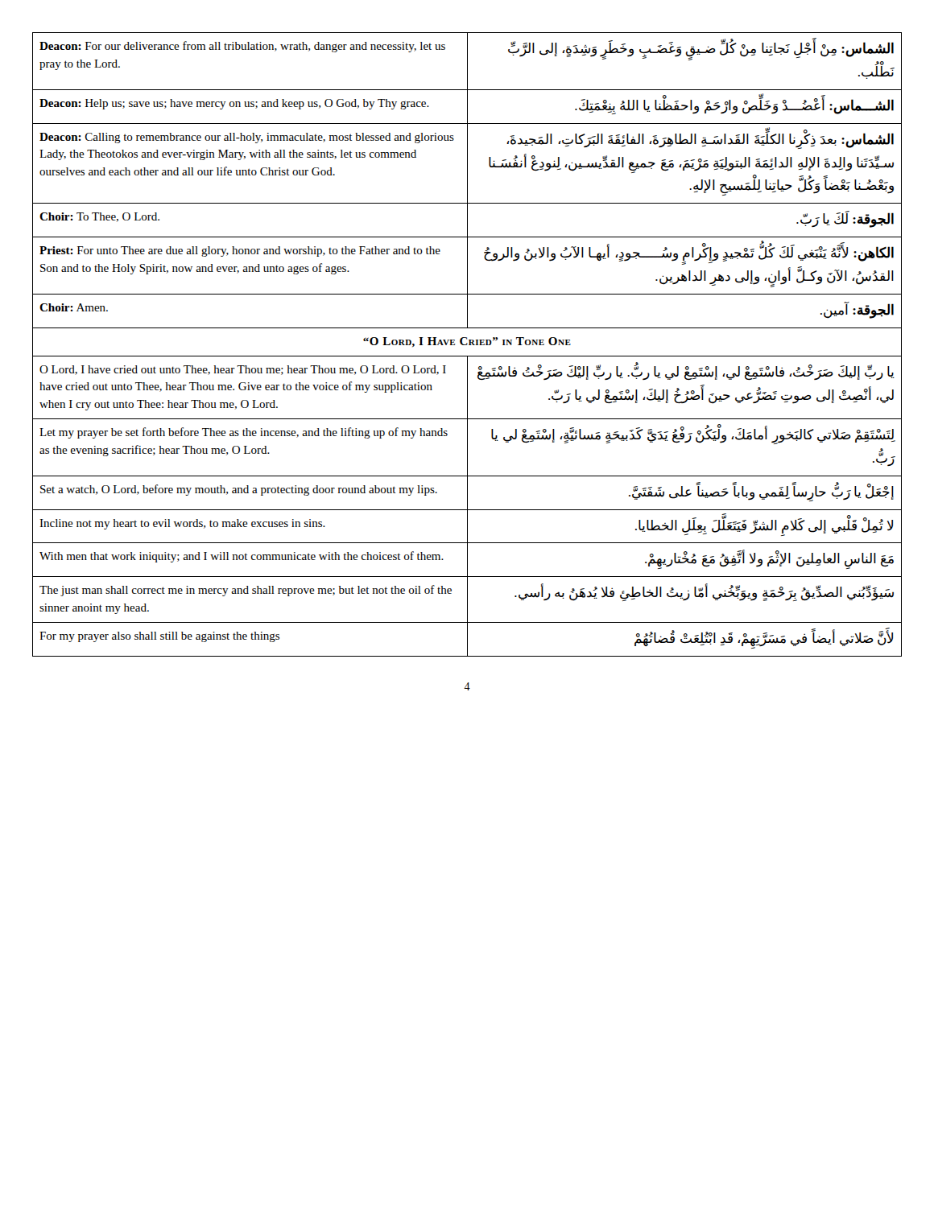| Deacon: For our deliverance from all tribulation, wrath, danger and necessity, let us pray to the Lord. | الشماس: مِنْ أَجْلِ نَجاتِنا مِنْ كُلِّ ضـيقٍ وَغَضَـبٍ وخَطَرٍ وَشِدَةٍ، إلى الرَّبِّ نَطْلُب. |
| Deacon: Help us; save us; have mercy on us; and keep us, O God, by Thy grace. | الشـــماس: أَعْضُـــدْ وَخَلِّصْ وارْحَمْ واحفَظْنا يا اللهُ بِنِعْمَتِكَ. |
| Deacon: Calling to remembrance our all-holy, immaculate, most blessed and glorious Lady, the Theotokos and ever-virgin Mary, with all the saints, let us commend ourselves and each other and all our life unto Christ our God. | الشماس: بعدَ ذِكْرِنا الكلِّيَةَ القَداسَـةِ الطاهِرَةَ، الفائِقَةَ البَرَكاتِ، المَجيدةَ، سـيِّدَتَنا والِدةَ الإلهِ الدائِمَةَ البتولِيَةِ مَرْيَمَ، مَعَ جميعِ القدِّيسـين، لِنودِعْ أنفُسَـنا وبَعْضُـنا بَعْضاً وَكُلَّ حياتِنا لِلْمَسيحِ الإلهِ. |
| Choir: To Thee, O Lord. | الجوقة: لَكَ يا رَبّ. |
| Priest: For unto Thee are due all glory, honor and worship, to the Father and to the Son and to the Holy Spirit, now and ever, and unto ages of ages. | الكاهن: لأَنَّهُ يَنْبَغي لَكَ كُلُّ تَمْجيدٍ وإِكْرامٍ وسُـــــجودٍ، أيهـا الآبُ والابنُ والروحُ القدُسُ، الآنَ وكـلَّ أوانٍ، وإلى دهرِ الداهرين. |
| Choir: Amen. | الجوقة: آمين. |
| “O Lord, I Have Cried” in Tone One |
| O Lord, I have cried out unto Thee, hear Thou me; hear Thou me, O Lord. O Lord, I have cried out unto Thee, hear Thou me. Give ear to the voice of my supplication when I cry out unto Thee: hear Thou me, O Lord. | يا ربِّ إليكَ صَرَخْتُ، فاسْتَمِعْ لي، إسْتَمِعْ لي يا ربُّ. يا ربِّ إليْكَ صَرَخْتُ فاسْتَمِعْ لي، أنْصِتْ إلى صوتِ تَضَرُّعي حينَ أَصْرُخُ إليكَ، إسْتَمِعْ لي يا رَبّ. |
| Let my prayer be set forth before Thee as the incense, and the lifting up of my hands as the evening sacrifice; hear Thou me, O Lord. | لِتَسْتَقِمْ صَلاتي كالبَخورِ أمامَكَ، ولْيَكُنْ رَفْعُ يَدَيَّ كَذَبيحَةٍ مَسائيَّةٍ، إسْتَمِعْ لي يا رَبُّ. |
| Set a watch, O Lord, before my mouth, and a protecting door round about my lips. | إجْعَلْ يا رَبُّ حارِساً لِفَمي وباباً حَصيناً على شَفَتَيَّ. |
| Incline not my heart to evil words, to make excuses in sins. | لا تُمِلْ قَلْبي إلى كَلامِ الشرِّ فَيَتَعَلَّلَ بِعِلَلِ الخطايا. |
| With men that work iniquity; and I will not communicate with the choicest of them. | مَعَ الناسِ العامِلينَ الإثْمَ ولا أتَّفِقُ مَعَ مُخْتاريهِمْ. |
| The just man shall correct me in mercy and shall reprove me; but let not the oil of the sinner anoint my head. | سَيؤَدِّبُني الصدِّيقُ بِرَحْمَةٍ ويوَبِّخُني أمّا زيتُ الخاطِئِ فلا يُدهَنُ به رأسي. |
| For my prayer also shall still be against the things | لأَنَّ صَلاتي أيضاً في مَسَرَّتِهِمْ، قَدِ ابْتُلِعَتْ قُضاتُهُمْ |
4